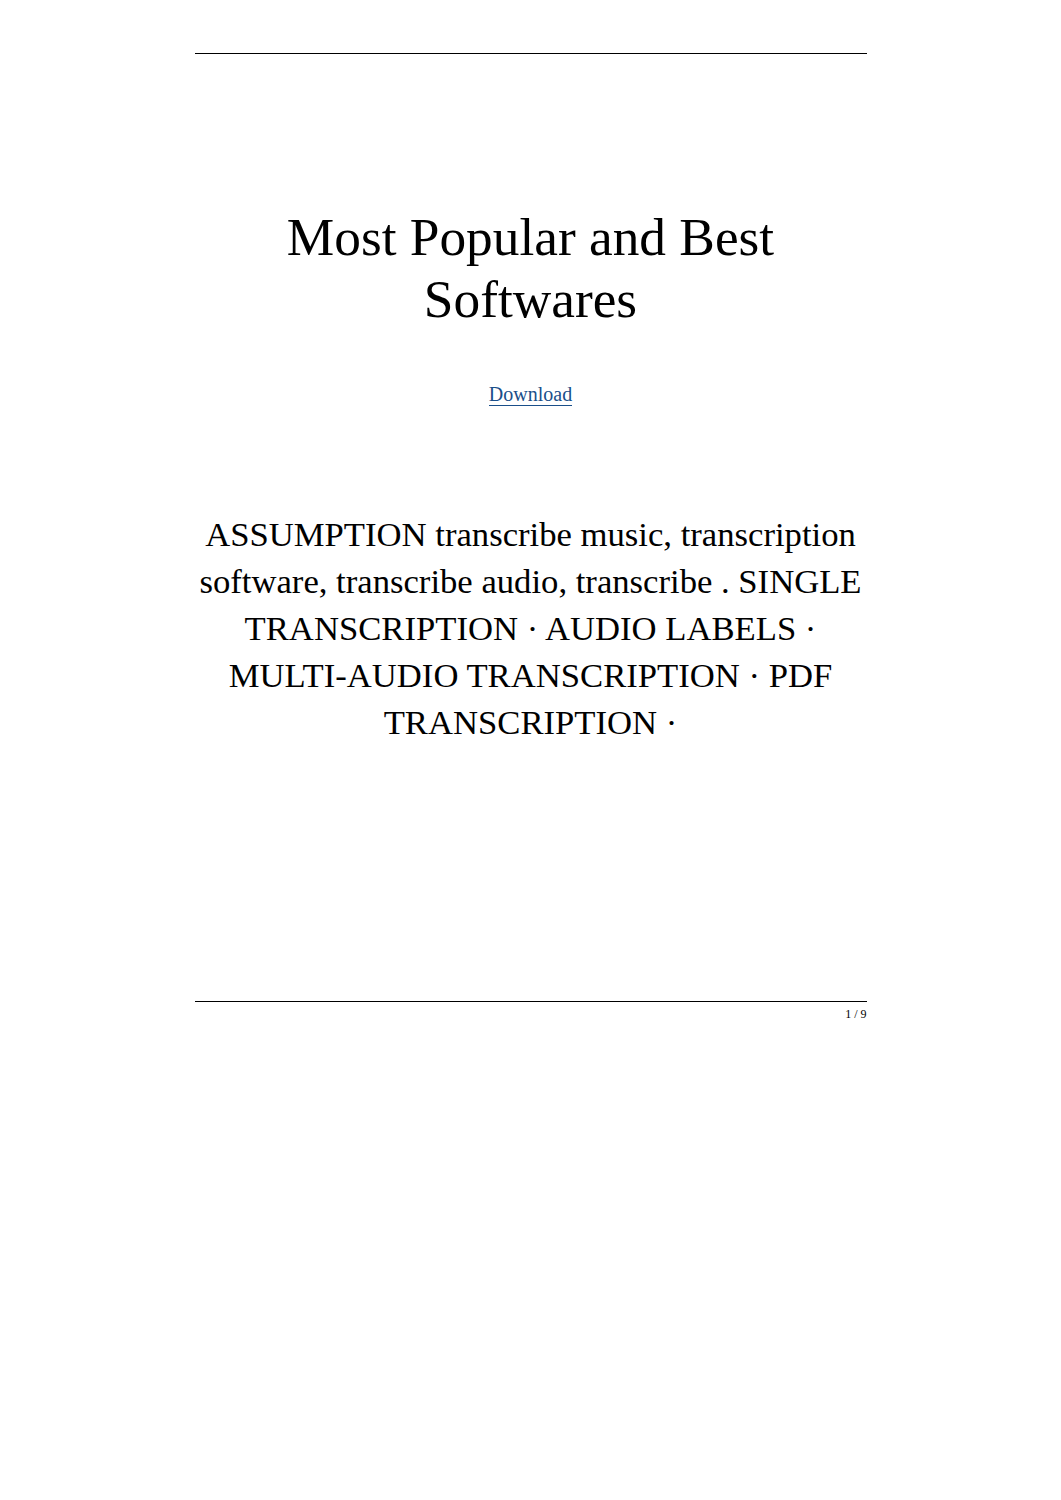Most Popular and Best Softwares
Download
ASSUMPTION transcribe music, transcription software, transcribe audio, transcribe . SINGLE TRANSCRIPTION · AUDIO LABELS · MULTI-AUDIO TRANSCRIPTION · PDF TRANSCRIPTION ·
1 / 9